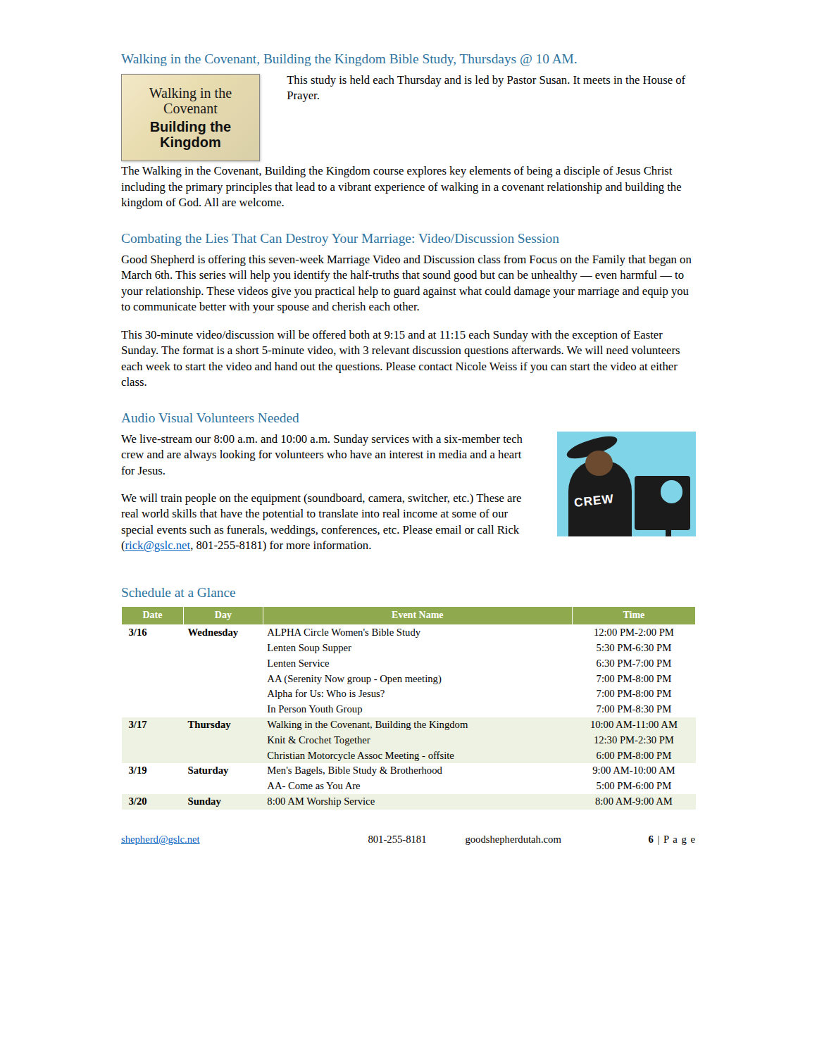Walking in the Covenant, Building the Kingdom Bible Study, Thursdays @ 10 AM.
Walking in the Covenant
Building the Kingdom
This study is held each Thursday and is led by Pastor Susan. It meets in the House of Prayer.
The Walking in the Covenant, Building the Kingdom course explores key elements of being a disciple of Jesus Christ including the primary principles that lead to a vibrant experience of walking in a covenant relationship and building the kingdom of God. All are welcome.
Combating the Lies That Can Destroy Your Marriage: Video/Discussion Session
Good Shepherd is offering this seven-week Marriage Video and Discussion class from Focus on the Family that began on March 6th. This series will help you identify the half-truths that sound good but can be unhealthy — even harmful — to your relationship. These videos give you practical help to guard against what could damage your marriage and equip you to communicate better with your spouse and cherish each other.
This 30-minute video/discussion will be offered both at 9:15 and at 11:15 each Sunday with the exception of Easter Sunday. The format is a short 5-minute video, with 3 relevant discussion questions afterwards. We will need volunteers each week to start the video and hand out the questions. Please contact Nicole Weiss if you can start the video at either class.
Audio Visual Volunteers Needed
CREW
We live-stream our 8:00 a.m. and 10:00 a.m. Sunday services with a six-member tech crew and are always looking for volunteers who have an interest in media and a heart for Jesus.
We will train people on the equipment (soundboard, camera, switcher, etc.) These are real world skills that have the potential to translate into real income at some of our special events such as funerals, weddings, conferences, etc. Please email or call Rick (rick@gslc.net, 801-255-8181) for more information.
Schedule at a Glance
| Date | Day | Event Name | Time |
| --- | --- | --- | --- |
| 3/16 | Wednesday | ALPHA Circle Women's Bible Study | 12:00 PM-2:00 PM |
| | | Lenten Soup Supper | 5:30 PM-6:30 PM |
| | | Lenten Service | 6:30 PM-7:00 PM |
| | | AA (Serenity Now group - Open meeting) | 7:00 PM-8:00 PM |
| | | Alpha for Us: Who is Jesus? | 7:00 PM-8:00 PM |
| | | In Person Youth Group | 7:00 PM-8:30 PM |
| 3/17 | Thursday | Walking in the Covenant, Building the Kingdom | 10:00 AM-11:00 AM |
| | | Knit & Crochet Together | 12:30 PM-2:30 PM |
| | | Christian Motorcycle Assoc Meeting - offsite | 6:00 PM-8:00 PM |
| 3/19 | Saturday | Men's Bagels, Bible Study & Brotherhood | 9:00 AM-10:00 AM |
| | | AA- Come as You Are | 5:00 PM-6:00 PM |
| 3/20 | Sunday | 8:00 AM Worship Service | 8:00 AM-9:00 AM |
shepherd@gslc.net
801-255-8181 goodshepherdutah.com
6 | P a g e